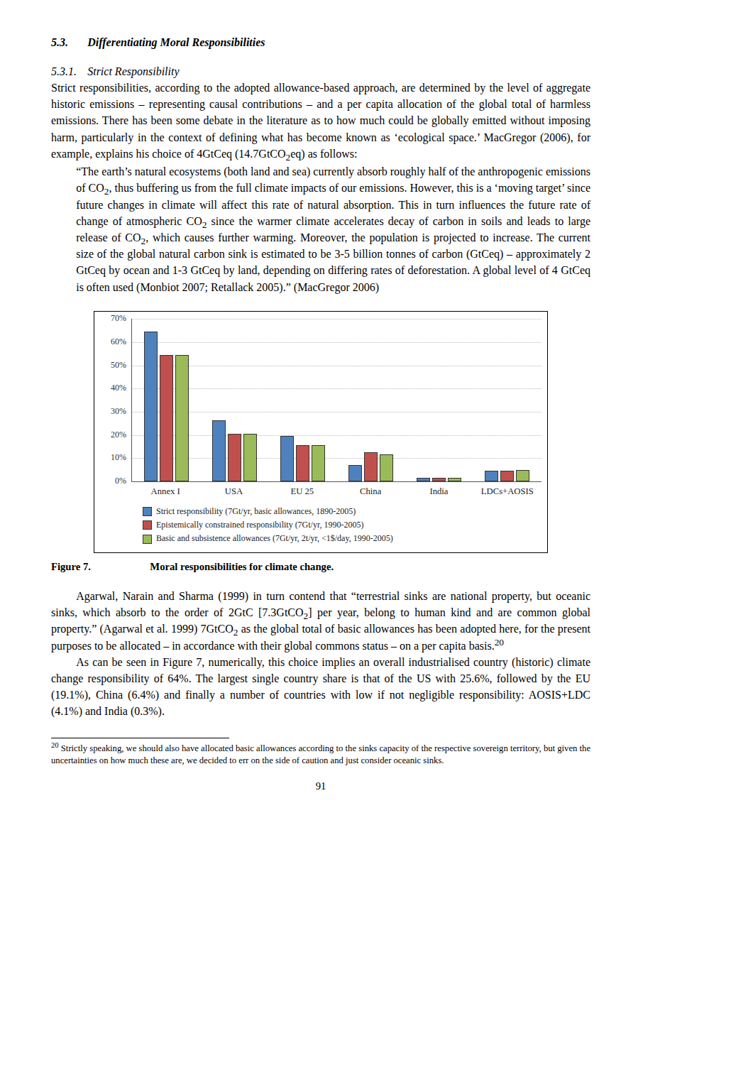5.3. Differentiating Moral Responsibilities
5.3.1. Strict Responsibility
Strict responsibilities, according to the adopted allowance-based approach, are determined by the level of aggregate historic emissions – representing causal contributions – and a per capita allocation of the global total of harmless emissions. There has been some debate in the literature as to how much could be globally emitted without imposing harm, particularly in the context of defining what has become known as ‘ecological space.’ MacGregor (2006), for example, explains his choice of 4GtCeq (14.7GtCO2eq) as follows:
“The earth’s natural ecosystems (both land and sea) currently absorb roughly half of the anthropogenic emissions of CO2, thus buffering us from the full climate impacts of our emissions. However, this is a ‘moving target’ since future changes in climate will affect this rate of natural absorption. This in turn influences the future rate of change of atmospheric CO2 since the warmer climate accelerates decay of carbon in soils and leads to large release of CO2, which causes further warming. Moreover, the population is projected to increase. The current size of the global natural carbon sink is estimated to be 3-5 billion tonnes of carbon (GtCeq) – approximately 2 GtCeq by ocean and 1-3 GtCeq by land, depending on differing rates of deforestation. A global level of 4 GtCeq is often used (Monbiot 2007; Retallack 2005).” (MacGregor 2006)
70% 60% 50% 40% 30% 20% 10% 0%
Annex I
USA
EU 25
China
India
LDCs+AOSIS
Strict responsibility (7Gt/yr, basic allowances, 1890-2005)
Epistemically constrained responsibility (7Gt/yr, 1990-2005)
Basic and subsistence allowances (7Gt/yr, 2t/yr, <1$/day, 1990-2005)
Figure 7. Moral responsibilities for climate change.
Agarwal, Narain and Sharma (1999) in turn contend that “terrestrial sinks are national property, but oceanic sinks, which absorb to the order of 2GtC [7.3GtCO2] per year, belong to human kind and are common global property.” (Agarwal et al. 1999) 7GtCO2 as the global total of basic allowances has been adopted here, for the present purposes to be allocated – in accordance with their global commons status – on a per capita basis.20
As can be seen in Figure 7, numerically, this choice implies an overall industrialised country (historic) climate change responsibility of 64%. The largest single country share is that of the US with 25.6%, followed by the EU (19.1%), China (6.4%) and finally a number of countries with low if not negligible responsibility: AOSIS+LDC (4.1%) and India (0.3%).
20 Strictly speaking, we should also have allocated basic allowances according to the sinks capacity of the respective sovereign territory, but given the uncertainties on how much these are, we decided to err on the side of caution and just consider oceanic sinks.
91